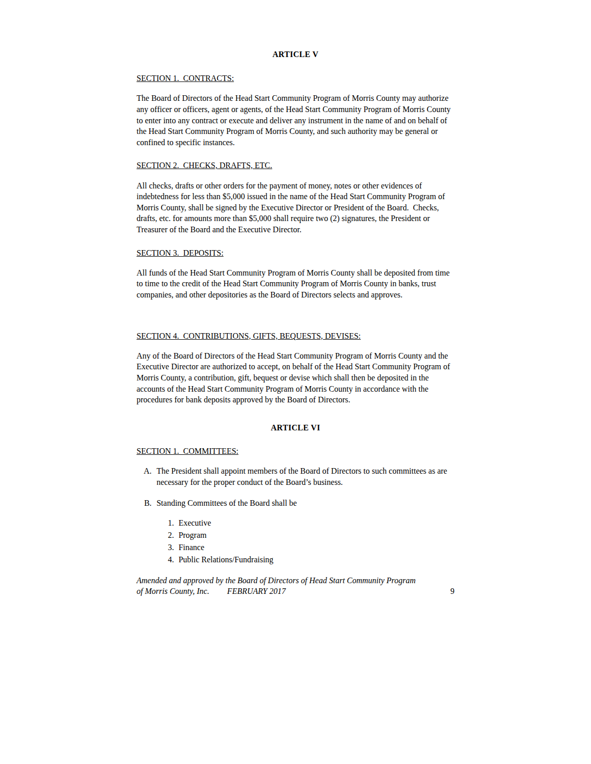ARTICLE V
SECTION 1. CONTRACTS:
The Board of Directors of the Head Start Community Program of Morris County may authorize any officer or officers, agent or agents, of the Head Start Community Program of Morris County to enter into any contract or execute and deliver any instrument in the name of and on behalf of the Head Start Community Program of Morris County, and such authority may be general or confined to specific instances.
SECTION 2. CHECKS, DRAFTS, ETC.
All checks, drafts or other orders for the payment of money, notes or other evidences of indebtedness for less than $5,000 issued in the name of the Head Start Community Program of Morris County, shall be signed by the Executive Director or President of the Board. Checks, drafts, etc. for amounts more than $5,000 shall require two (2) signatures, the President or Treasurer of the Board and the Executive Director.
SECTION 3. DEPOSITS:
All funds of the Head Start Community Program of Morris County shall be deposited from time to time to the credit of the Head Start Community Program of Morris County in banks, trust companies, and other depositories as the Board of Directors selects and approves.
SECTION 4. CONTRIBUTIONS, GIFTS, BEQUESTS, DEVISES:
Any of the Board of Directors of the Head Start Community Program of Morris County and the Executive Director are authorized to accept, on behalf of the Head Start Community Program of Morris County, a contribution, gift, bequest or devise which shall then be deposited in the accounts of the Head Start Community Program of Morris County in accordance with the procedures for bank deposits approved by the Board of Directors.
ARTICLE VI
SECTION 1. COMMITTEES:
The President shall appoint members of the Board of Directors to such committees as are necessary for the proper conduct of the Board’s business.
Standing Committees of the Board shall be
Executive
Program
Finance
Public Relations/Fundraising
Amended and approved by the Board of Directors of Head Start Community Program
of Morris County, Inc. FEBRUARY 2017
9